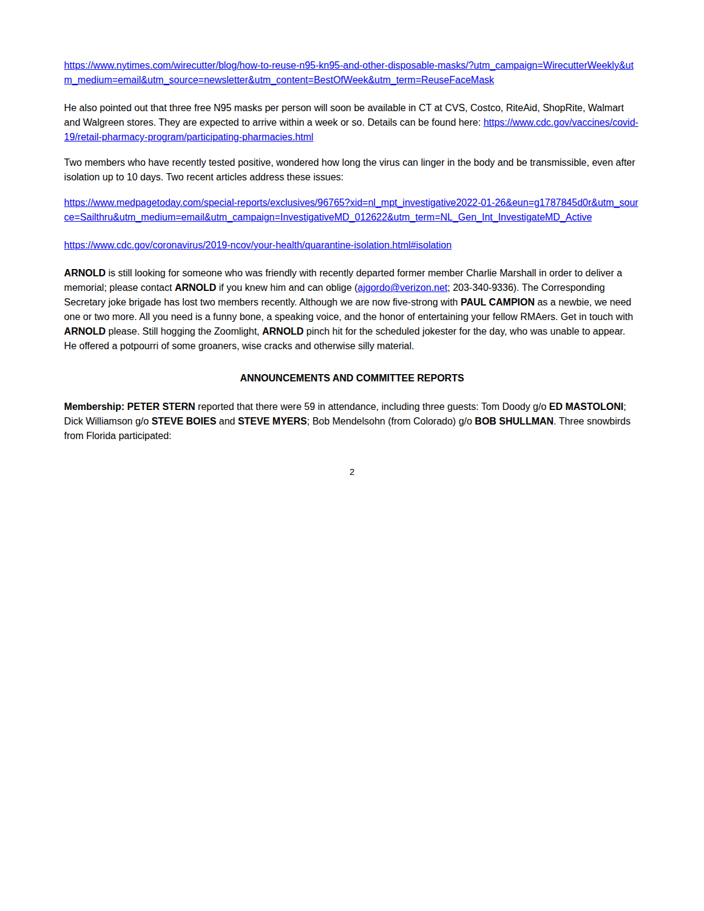https://www.nytimes.com/wirecutter/blog/how-to-reuse-n95-kn95-and-other-disposable-masks/?utm_campaign=WirecutterWeekly&utm_medium=email&utm_source=newsletter&utm_content=BestOfWeek&utm_term=ReuseFaceMask
He also pointed out that three free N95 masks per person will soon be available in CT at CVS, Costco, RiteAid, ShopRite, Walmart and Walgreen stores. They are expected to arrive within a week or so. Details can be found here: https://www.cdc.gov/vaccines/covid-19/retail-pharmacy-program/participating-pharmacies.html
Two members who have recently tested positive, wondered how long the virus can linger in the body and be transmissible, even after isolation up to 10 days. Two recent articles address these issues:
https://www.medpagetoday.com/special-reports/exclusives/96765?xid=nl_mpt_investigative2022-01-26&eun=g1787845d0r&utm_source=Sailthru&utm_medium=email&utm_campaign=InvestigativeMD_012622&utm_term=NL_Gen_Int_InvestigateMD_Active
https://www.cdc.gov/coronavirus/2019-ncov/your-health/quarantine-isolation.html#isolation
ARNOLD is still looking for someone who was friendly with recently departed former member Charlie Marshall in order to deliver a memorial; please contact ARNOLD if you knew him and can oblige (ajgordo@verizon.net; 203-340-9336). The Corresponding Secretary joke brigade has lost two members recently. Although we are now five-strong with PAUL CAMPION as a newbie, we need one or two more. All you need is a funny bone, a speaking voice, and the honor of entertaining your fellow RMAers. Get in touch with ARNOLD please. Still hogging the Zoomlight, ARNOLD pinch hit for the scheduled jokester for the day, who was unable to appear. He offered a potpourri of some groaners, wise cracks and otherwise silly material.
ANNOUNCEMENTS AND COMMITTEE REPORTS
Membership: PETER STERN reported that there were 59 in attendance, including three guests: Tom Doody g/o ED MASTOLONI; Dick Williamson g/o STEVE BOIES and STEVE MYERS; Bob Mendelsohn (from Colorado) g/o BOB SHULLMAN. Three snowbirds from Florida participated:
2